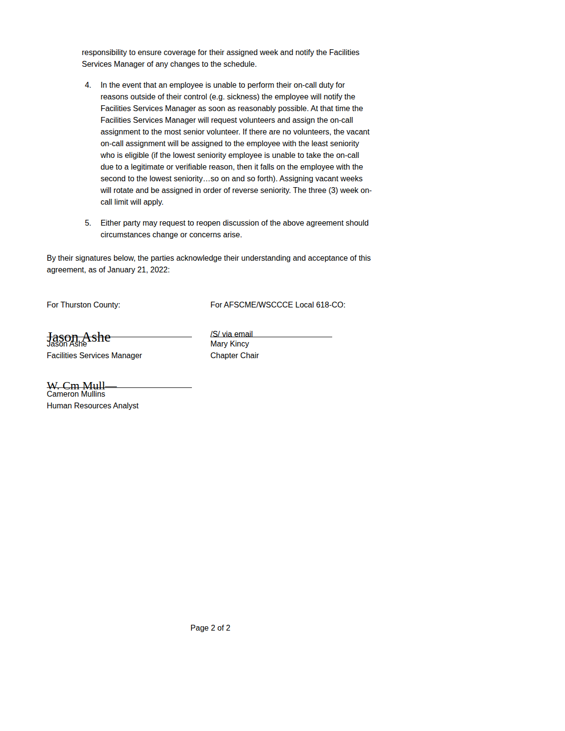responsibility to ensure coverage for their assigned week and notify the Facilities Services Manager of any changes to the schedule.
In the event that an employee is unable to perform their on-call duty for reasons outside of their control (e.g. sickness) the employee will notify the Facilities Services Manager as soon as reasonably possible. At that time the Facilities Services Manager will request volunteers and assign the on-call assignment to the most senior volunteer. If there are no volunteers, the vacant on-call assignment will be assigned to the employee with the least seniority who is eligible (if the lowest seniority employee is unable to take the on-call due to a legitimate or verifiable reason, then it falls on the employee with the second to the lowest seniority…so on and so forth). Assigning vacant weeks will rotate and be assigned in order of reverse seniority. The three (3) week on-call limit will apply.
Either party may request to reopen discussion of the above agreement should circumstances change or concerns arise.
By their signatures below, the parties acknowledge their understanding and acceptance of this agreement, as of January 21, 2022:
| For Thurston County: Jason Ashe Jason Ashe Facilities Services Manager W. Cm Mull— Cameron Mullins Human Resources Analyst | For AFSCME/WSCCCE Local 618-CO: /S/ via email Mary Kincy Chapter Chair |
Page 2 of 2